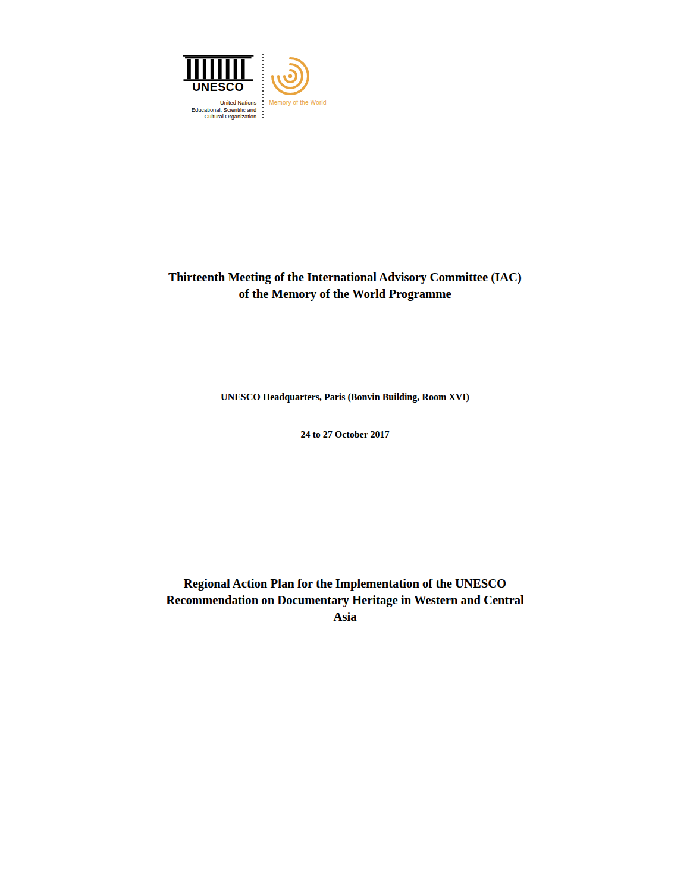UNESCO
United Nations
Educational, Scientific and
Cultural Organization
Memory of the World
Thirteenth Meeting of the International Advisory Committee (IAC)
of the Memory of the World Programme
UNESCO Headquarters, Paris (Bonvin Building, Room XVI)
24 to 27 October 2017
Regional Action Plan for the Implementation of the UNESCO
Recommendation on Documentary Heritage in Western and Central Asia